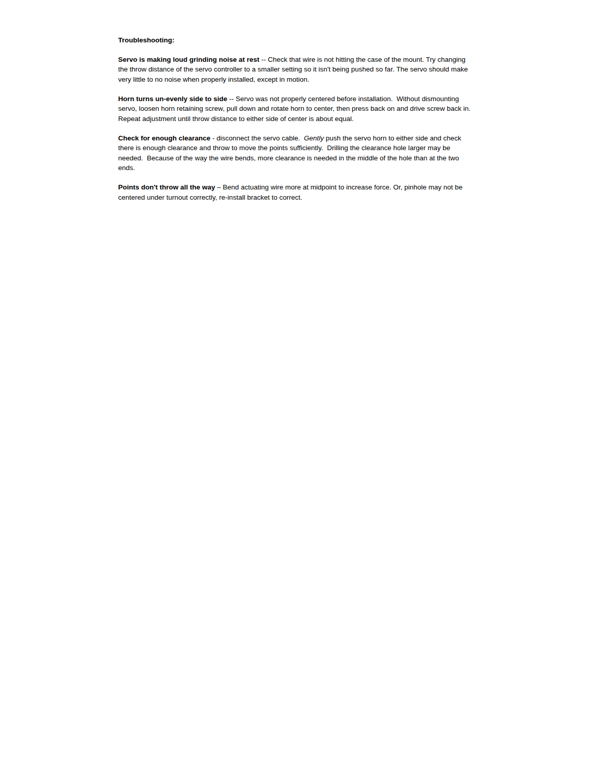Troubleshooting:
Servo is making loud grinding noise at rest -- Check that wire is not hitting the case of the mount. Try changing the throw distance of the servo controller to a smaller setting so it isn't being pushed so far. The servo should make very little to no noise when properly installed, except in motion.
Horn turns un-evenly side to side -- Servo was not properly centered before installation. Without dismounting servo, loosen horn retaining screw, pull down and rotate horn to center, then press back on and drive screw back in. Repeat adjustment until throw distance to either side of center is about equal.
Check for enough clearance - disconnect the servo cable. Gently push the servo horn to either side and check there is enough clearance and throw to move the points sufficiently. Drilling the clearance hole larger may be needed. Because of the way the wire bends, more clearance is needed in the middle of the hole than at the two ends.
Points don't throw all the way – Bend actuating wire more at midpoint to increase force. Or, pinhole may not be centered under turnout correctly, re-install bracket to correct.